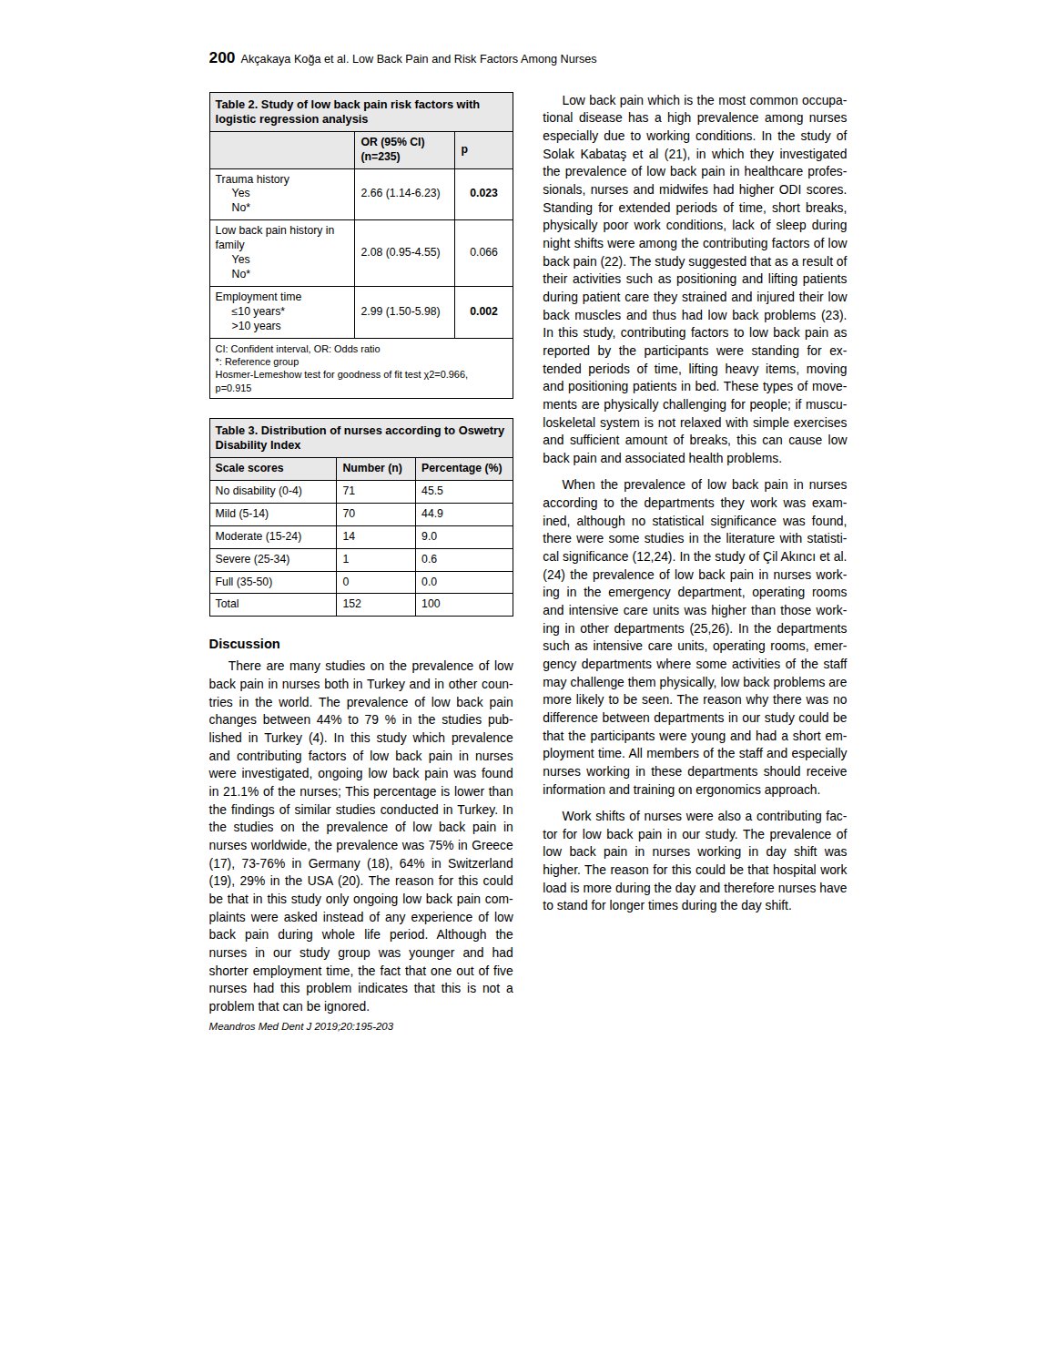200 Akçakaya Koğa et al. Low Back Pain and Risk Factors Among Nurses
Table 2. Study of low back pain risk factors with logistic regression analysis
| | OR (95% CI) (n=235) | p |
| --- | --- | --- |
| Trauma history Yes No* | 2.66 (1.14-6.23) | 0.023 |
| Low back pain history in family Yes No* | 2.08 (0.95-4.55) | 0.066 |
| Employment time ≤10 years* >10 years | 2.99 (1.50-5.98) | 0.002 |
| CI: Confident interval, OR: Odds ratio *: Reference group Hosmer-Lemeshow test for goodness of fit test χ2=0.966, p=0.915 |
Table 3. Distribution of nurses according to Oswetry Disability Index
| Scale scores | Number (n) | Percentage (%) |
| --- | --- | --- |
| No disability (0-4) | 71 | 45.5 |
| Mild (5-14) | 70 | 44.9 |
| Moderate (15-24) | 14 | 9.0 |
| Severe (25-34) | 1 | 0.6 |
| Full (35-50) | 0 | 0.0 |
| Total | 152 | 100 |
Discussion
There are many studies on the prevalence of low back pain in nurses both in Turkey and in other countries in the world. The prevalence of low back pain changes between 44% to 79 % in the studies published in Turkey (4). In this study which prevalence and contributing factors of low back pain in nurses were investigated, ongoing low back pain was found in 21.1% of the nurses; This percentage is lower than the findings of similar studies conducted in Turkey. In the studies on the prevalence of low back pain in nurses worldwide, the prevalence was 75% in Greece (17), 73-76% in Germany (18), 64% in Switzerland (19), 29% in the USA (20). The reason for this could be that in this study only ongoing low back pain complaints were asked instead of any experience of low back pain during whole life period. Although the nurses in our study group was younger and had shorter employment time, the fact that one out of five nurses had this problem indicates that this is not a problem that can be ignored.
Low back pain which is the most common occupational disease has a high prevalence among nurses especially due to working conditions. In the study of Solak Kabataş et al (21), in which they investigated the prevalence of low back pain in healthcare professionals, nurses and midwifes had higher ODI scores. Standing for extended periods of time, short breaks, physically poor work conditions, lack of sleep during night shifts were among the contributing factors of low back pain (22). The study suggested that as a result of their activities such as positioning and lifting patients during patient care they strained and injured their low back muscles and thus had low back problems (23). In this study, contributing factors to low back pain as reported by the participants were standing for extended periods of time, lifting heavy items, moving and positioning patients in bed. These types of movements are physically challenging for people; if musculoskeletal system is not relaxed with simple exercises and sufficient amount of breaks, this can cause low back pain and associated health problems.
When the prevalence of low back pain in nurses according to the departments they work was examined, although no statistical significance was found, there were some studies in the literature with statistical significance (12,24). In the study of Çil Akıncı et al. (24) the prevalence of low back pain in nurses working in the emergency department, operating rooms and intensive care units was higher than those working in other departments (25,26). In the departments such as intensive care units, operating rooms, emergency departments where some activities of the staff may challenge them physically, low back problems are more likely to be seen. The reason why there was no difference between departments in our study could be that the participants were young and had a short employment time. All members of the staff and especially nurses working in these departments should receive information and training on ergonomics approach.
Work shifts of nurses were also a contributing factor for low back pain in our study. The prevalence of low back pain in nurses working in day shift was higher. The reason for this could be that hospital work load is more during the day and therefore nurses have to stand for longer times during the day shift.
Meandros Med Dent J 2019;20:195-203